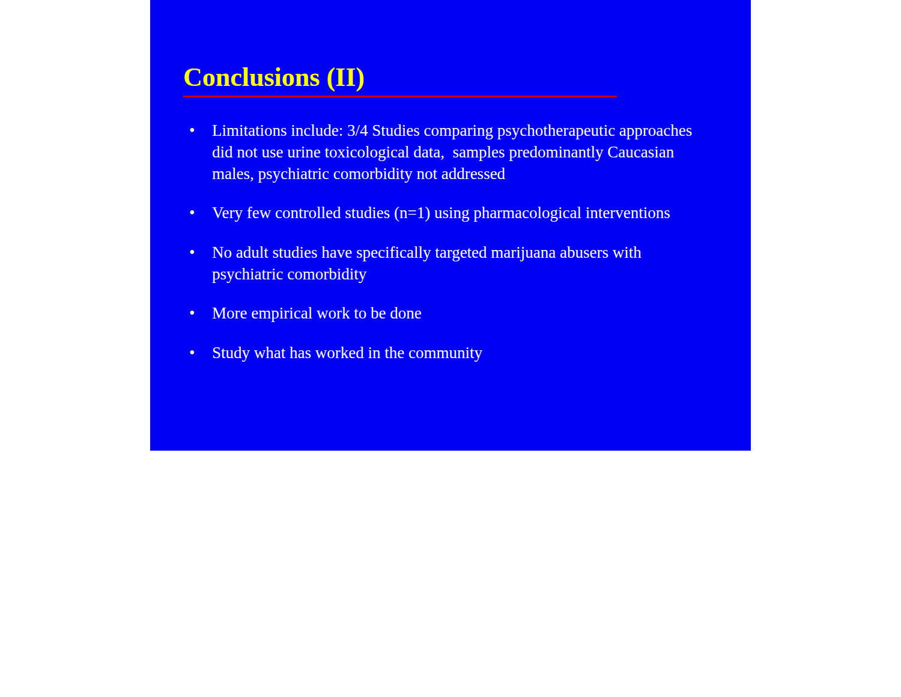Conclusions (II)
Limitations include: 3/4 Studies comparing psychotherapeutic approaches did not use urine toxicological data, samples predominantly Caucasian males, psychiatric comorbidity not addressed
Very few controlled studies (n=1) using pharmacological interventions
No adult studies have specifically targeted marijuana abusers with psychiatric comorbidity
More empirical work to be done
Study what has worked in the community